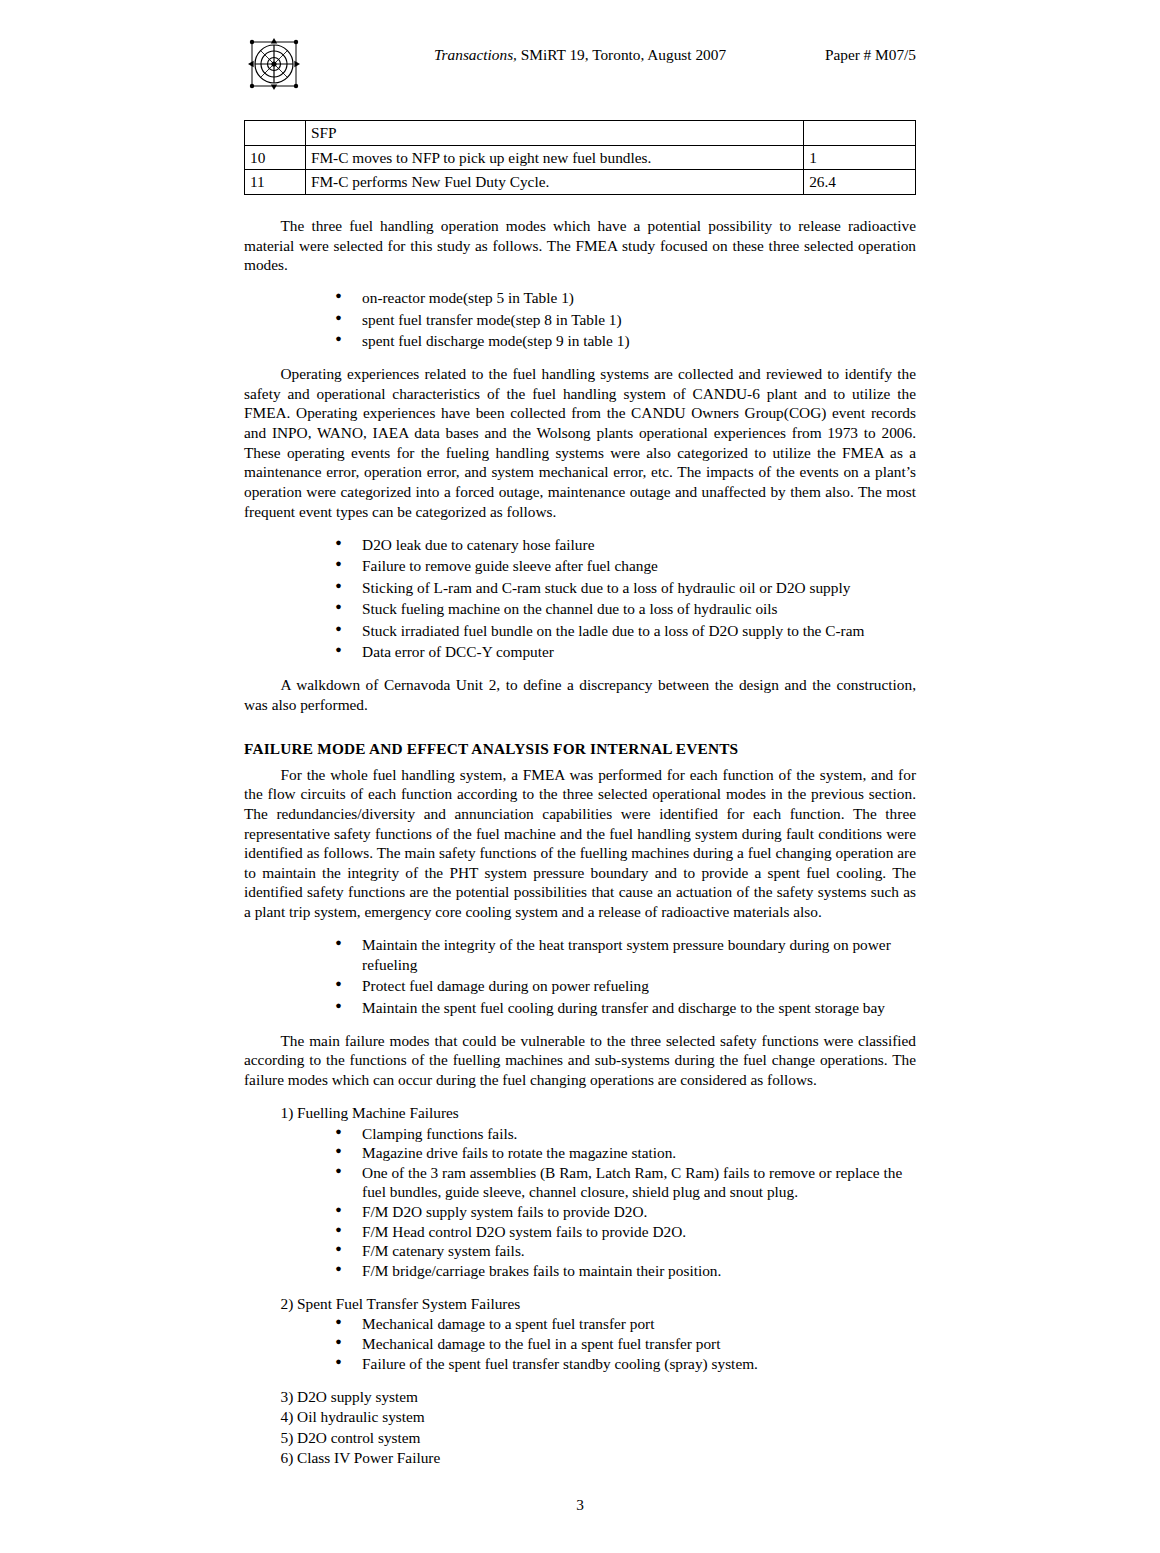Transactions, SMiRT 19, Toronto, August 2007
Paper # M07/5
| | SFP | |
| 10 | FM-C moves to NFP to pick up eight new fuel bundles. | 1 |
| 11 | FM-C performs New Fuel Duty Cycle. | 26.4 |
The three fuel handling operation modes which have a potential possibility to release radioactive material were selected for this study as follows. The FMEA study focused on these three selected operation modes.
on-reactor mode(step 5 in Table 1)
spent fuel transfer mode(step 8 in Table 1)
spent fuel discharge mode(step 9 in table 1)
Operating experiences related to the fuel handling systems are collected and reviewed to identify the safety and operational characteristics of the fuel handling system of CANDU-6 plant and to utilize the FMEA. Operating experiences have been collected from the CANDU Owners Group(COG) event records and INPO, WANO, IAEA data bases and the Wolsong plants operational experiences from 1973 to 2006. These operating events for the fueling handling systems were also categorized to utilize the FMEA as a maintenance error, operation error, and system mechanical error, etc. The impacts of the events on a plant’s operation were categorized into a forced outage, maintenance outage and unaffected by them also. The most frequent event types can be categorized as follows.
D2O leak due to catenary hose failure
Failure to remove guide sleeve after fuel change
Sticking of L-ram and C-ram stuck due to a loss of hydraulic oil or D2O supply
Stuck fueling machine on the channel due to a loss of hydraulic oils
Stuck irradiated fuel bundle on the ladle due to a loss of D2O supply to the C-ram
Data error of DCC-Y computer
A walkdown of Cernavoda Unit 2, to define a discrepancy between the design and the construction, was also performed.
Failure Mode and Effect Analysis for Internal Events
For the whole fuel handling system, a FMEA was performed for each function of the system, and for the flow circuits of each function according to the three selected operational modes in the previous section. The redundancies/diversity and annunciation capabilities were identified for each function. The three representative safety functions of the fuel machine and the fuel handling system during fault conditions were identified as follows. The main safety functions of the fuelling machines during a fuel changing operation are to maintain the integrity of the PHT system pressure boundary and to provide a spent fuel cooling. The identified safety functions are the potential possibilities that cause an actuation of the safety systems such as a plant trip system, emergency core cooling system and a release of radioactive materials also.
Maintain the integrity of the heat transport system pressure boundary during on power refueling
Protect fuel damage during on power refueling
Maintain the spent fuel cooling during transfer and discharge to the spent storage bay
The main failure modes that could be vulnerable to the three selected safety functions were classified according to the functions of the fuelling machines and sub-systems during the fuel change operations. The failure modes which can occur during the fuel changing operations are considered as follows.
1) Fuelling Machine Failures
Clamping functions fails.
Magazine drive fails to rotate the magazine station.
One of the 3 ram assemblies (B Ram, Latch Ram, C Ram) fails to remove or replace the fuel bundles, guide sleeve, channel closure, shield plug and snout plug.
F/M D2O supply system fails to provide D2O.
F/M Head control D2O system fails to provide D2O.
F/M catenary system fails.
F/M bridge/carriage brakes fails to maintain their position.
2) Spent Fuel Transfer System Failures
Mechanical damage to a spent fuel transfer port
Mechanical damage to the fuel in a spent fuel transfer port
Failure of the spent fuel transfer standby cooling (spray) system.
3) D2O supply system
4) Oil hydraulic system
5) D2O control system
6) Class IV Power Failure
3